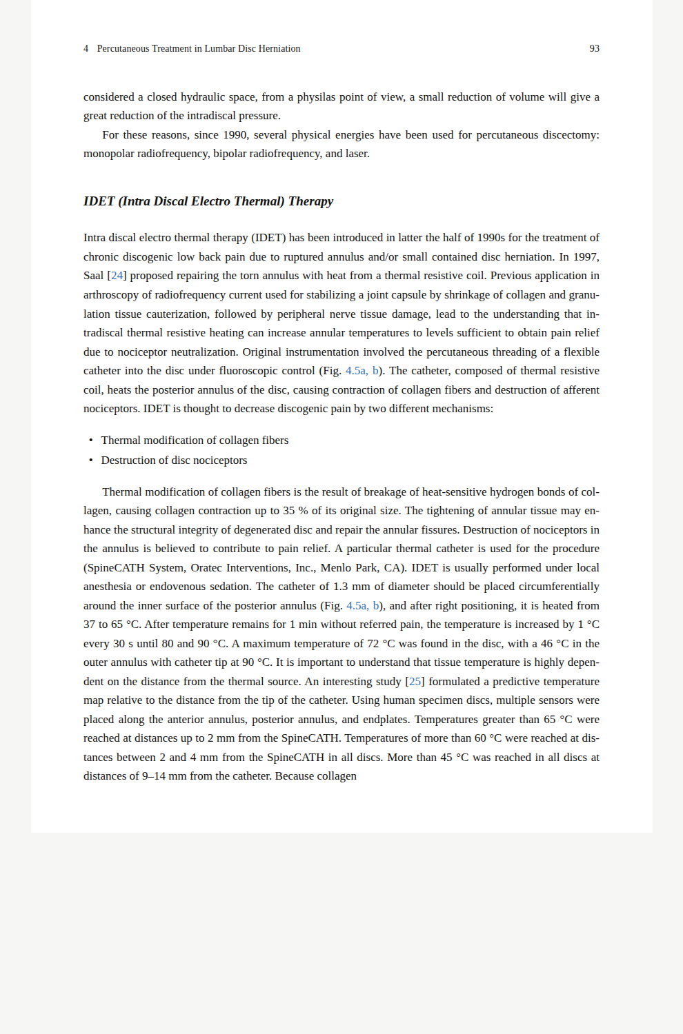4 Percutaneous Treatment in Lumbar Disc Herniation 93
considered a closed hydraulic space, from a physilas point of view, a small reduction of volume will give a great reduction of the intradiscal pressure.
For these reasons, since 1990, several physical energies have been used for percutaneous discectomy: monopolar radiofrequency, bipolar radiofrequency, and laser.
IDET (Intra Discal Electro Thermal) Therapy
Intra discal electro thermal therapy (IDET) has been introduced in latter the half of 1990s for the treatment of chronic discogenic low back pain due to ruptured annulus and/or small contained disc herniation. In 1997, Saal [24] proposed repairing the torn annulus with heat from a thermal resistive coil. Previous application in arthroscopy of radiofrequency current used for stabilizing a joint capsule by shrinkage of collagen and granulation tissue cauterization, followed by peripheral nerve tissue damage, lead to the understanding that intradiscal thermal resistive heating can increase annular temperatures to levels sufficient to obtain pain relief due to nociceptor neutralization. Original instrumentation involved the percutaneous threading of a flexible catheter into the disc under fluoroscopic control (Fig. 4.5a, b). The catheter, composed of thermal resistive coil, heats the posterior annulus of the disc, causing contraction of collagen fibers and destruction of afferent nociceptors. IDET is thought to decrease discogenic pain by two different mechanisms:
Thermal modification of collagen fibers
Destruction of disc nociceptors
Thermal modification of collagen fibers is the result of breakage of heat-sensitive hydrogen bonds of collagen, causing collagen contraction up to 35 % of its original size. The tightening of annular tissue may enhance the structural integrity of degenerated disc and repair the annular fissures. Destruction of nociceptors in the annulus is believed to contribute to pain relief. A particular thermal catheter is used for the procedure (SpineCATH System, Oratec Interventions, Inc., Menlo Park, CA). IDET is usually performed under local anesthesia or endovenous sedation. The catheter of 1.3 mm of diameter should be placed circumferentially around the inner surface of the posterior annulus (Fig. 4.5a, b), and after right positioning, it is heated from 37 to 65 °C. After temperature remains for 1 min without referred pain, the temperature is increased by 1 °C every 30 s until 80 and 90 °C. A maximum temperature of 72 °C was found in the disc, with a 46 °C in the outer annulus with catheter tip at 90 °C. It is important to understand that tissue temperature is highly dependent on the distance from the thermal source. An interesting study [25] formulated a predictive temperature map relative to the distance from the tip of the catheter. Using human specimen discs, multiple sensors were placed along the anterior annulus, posterior annulus, and endplates. Temperatures greater than 65 °C were reached at distances up to 2 mm from the SpineCATH. Temperatures of more than 60 °C were reached at distances between 2 and 4 mm from the SpineCATH in all discs. More than 45 °C was reached in all discs at distances of 9–14 mm from the catheter. Because collagen